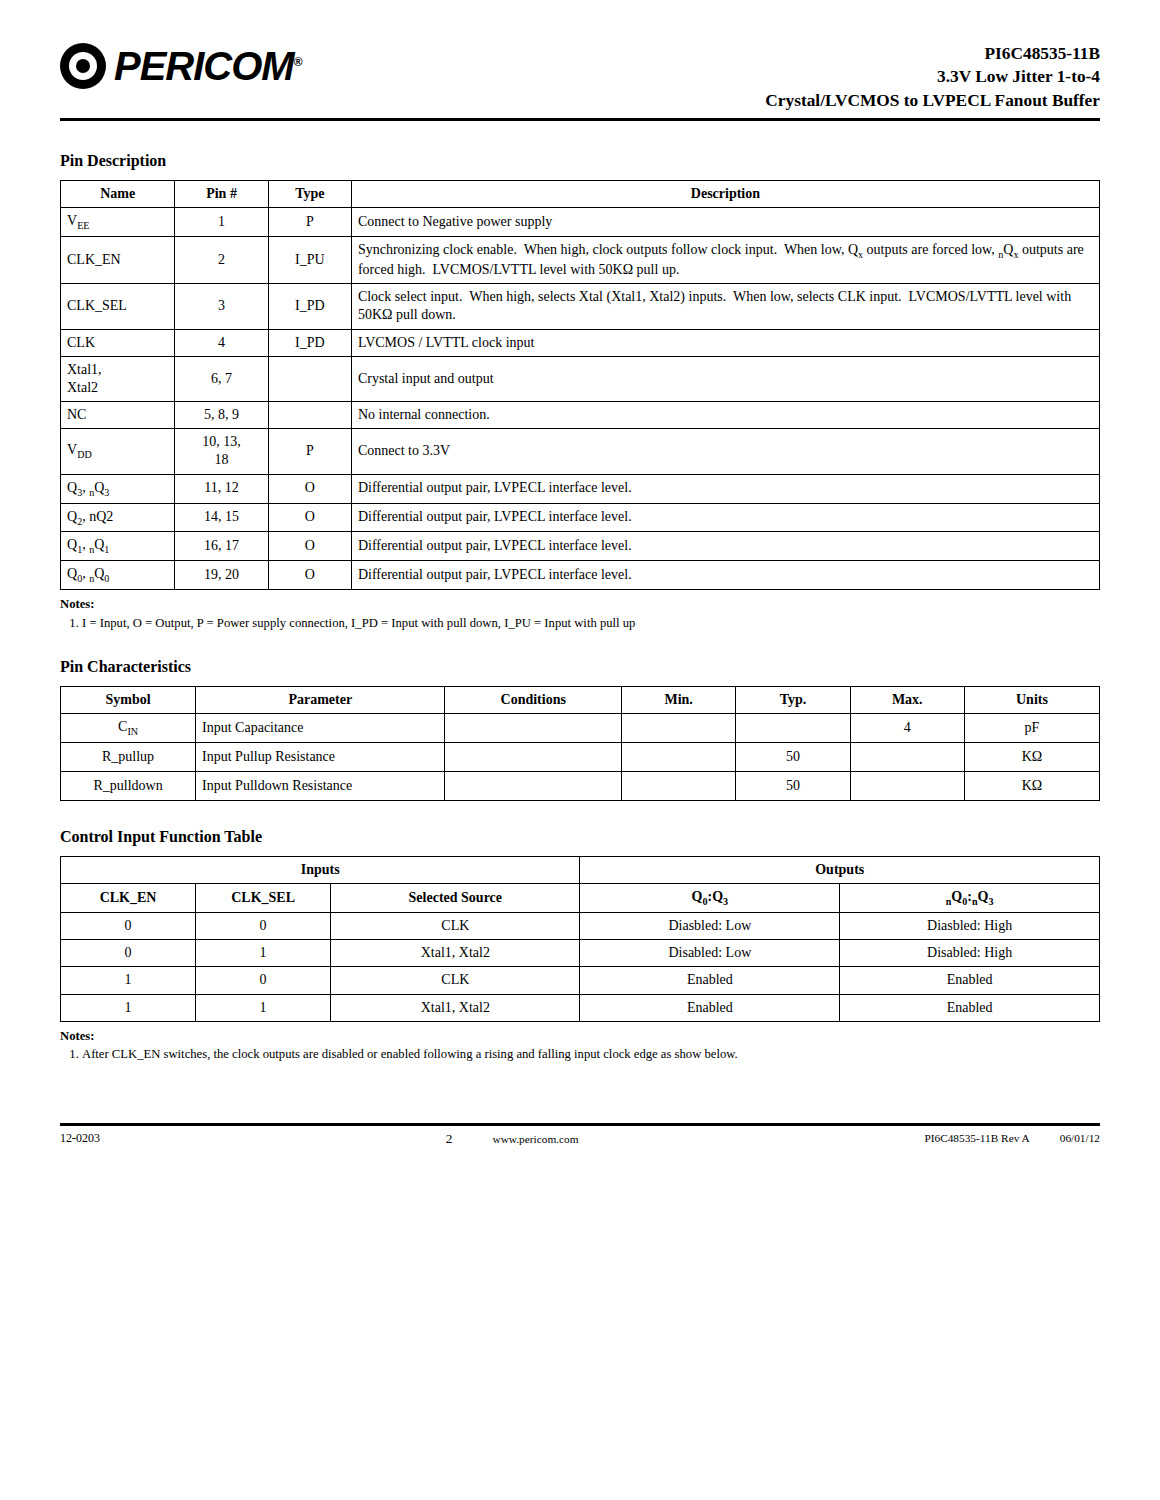PERICOM®
PI6C48535-11B
3.3V Low Jitter 1-to-4
Crystal/LVCMOS to LVPECL Fanout Buffer
Pin Description
| Name | Pin # | Type | Description |
| --- | --- | --- | --- |
| V EE | 1 | P | Connect to Negative power supply |
| CLK_EN | 2 | I_PU | Synchronizing clock enable. When high, clock outputs follow clock input. When low, Q x outputs are forced low, n Q x outputs are forced high. LVCMOS/LVTTL level with 50KΩ pull up. |
| CLK_SEL | 3 | I_PD | Clock select input. When high, selects Xtal (Xtal1, Xtal2) inputs. When low, selects CLK input. LVCMOS/LVTTL level with 50KΩ pull down. |
| CLK | 4 | I_PD | LVCMOS / LVTTL clock input |
| Xtal1, Xtal2 | 6, 7 | | Crystal input and output |
| NC | 5, 8, 9 | | No internal connection. |
| V DD | 10, 13, 18 | P | Connect to 3.3V |
| Q 3 , n Q 3 | 11, 12 | O | Differential output pair, LVPECL interface level. |
| Q 2 , nQ2 | 14, 15 | O | Differential output pair, LVPECL interface level. |
| Q 1 , n Q 1 | 16, 17 | O | Differential output pair, LVPECL interface level. |
| Q 0 , n Q 0 | 19, 20 | O | Differential output pair, LVPECL interface level. |
Notes:
I = Input, O = Output, P = Power supply connection, I_PD = Input with pull down, I_PU = Input with pull up
Pin Characteristics
| Symbol | Parameter | Conditions | Min. | Typ. | Max. | Units |
| --- | --- | --- | --- | --- | --- | --- |
| C IN | Input Capacitance | | | | 4 | pF |
| R_pullup | Input Pullup Resistance | | | 50 | | KΩ |
| R_pulldown | Input Pulldown Resistance | | | 50 | | KΩ |
Control Input Function Table
| Inputs | Outputs |
| --- | --- |
| CLK_EN | CLK_SEL | Selected Source | Q 0 :Q 3 | n Q 0 : n Q 3 |
| 0 | 0 | CLK | Diasbled: Low | Diasbled: High |
| 0 | 1 | Xtal1, Xtal2 | Disabled: Low | Disabled: High |
| 1 | 0 | CLK | Enabled | Enabled |
| 1 | 1 | Xtal1, Xtal2 | Enabled | Enabled |
Notes:
After CLK_EN switches, the clock outputs are disabled or enabled following a rising and falling input clock edge as show below.
12-0203
2 www.pericom.com
PI6C48535-11B Rev A 06/01/12